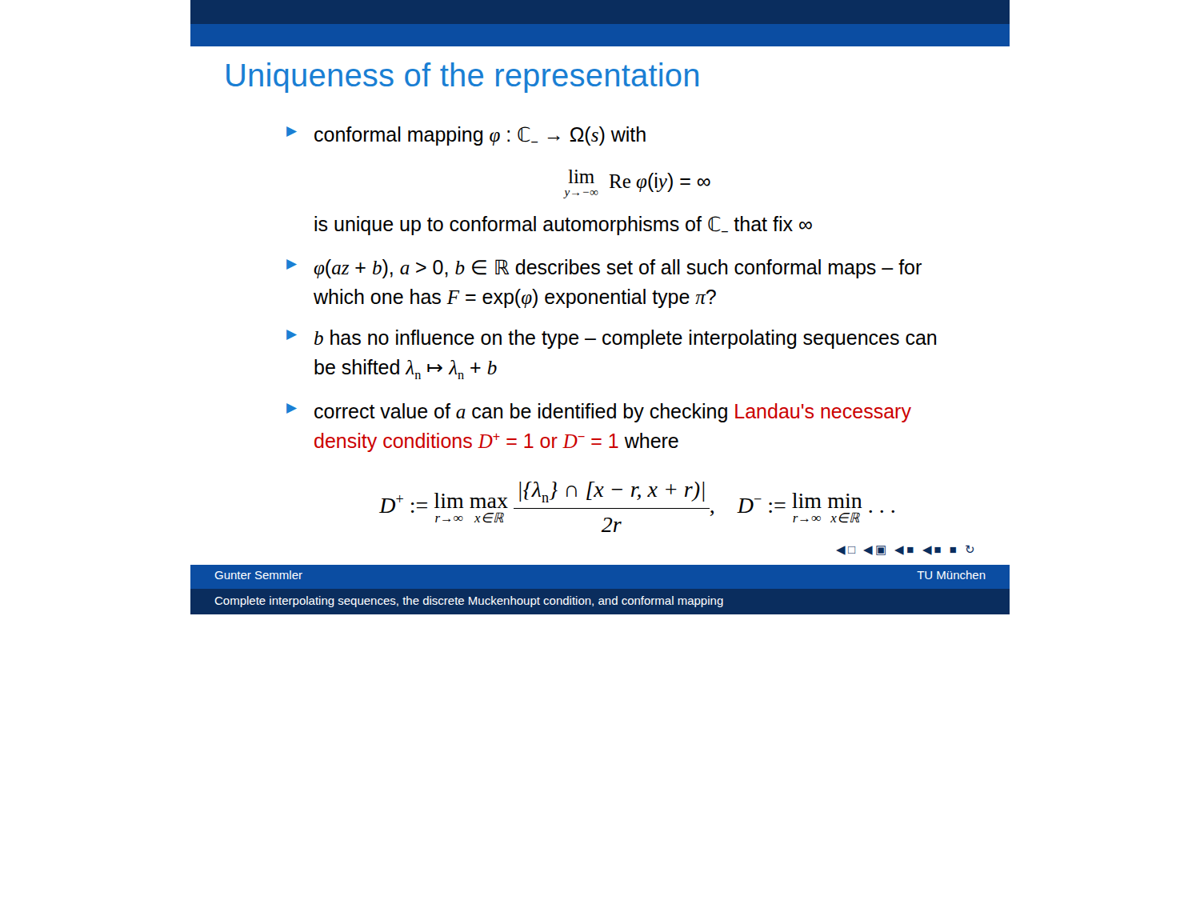Uniqueness of the representation
conformal mapping φ : ℂ− → Ω(s) with
lim y→−∞ Re φ(iy) = ∞
is unique up to conformal automorphisms of ℂ− that fix ∞
φ(az + b), a > 0, b ∈ ℝ describes set of all such conformal maps – for which one has F = exp(φ) exponential type π?
b has no influence on the type – complete interpolating sequences can be shifted λn ↦ λn + b
correct value of a can be identified by checking Landau's necessary density conditions D+ = 1 or D− = 1 where
D+ := lim r→∞ max x∈ℝ |{λn} ∩ [x − r, x + r)|2r, D− := lim r→∞ min x∈ℝ . . .
◀□ ◀▣ ◀■ ◀■ ■ ↻
Gunter Semmler
TU München
Complete interpolating sequences, the discrete Muckenhoupt condition, and conformal mapping